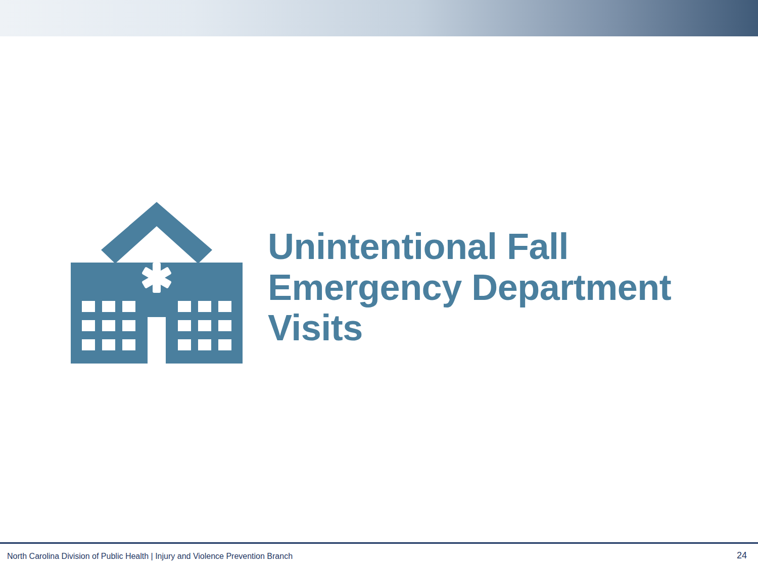Unintentional Fall Emergency Department Visits
North Carolina Division of Public Health | Injury and Violence Prevention Branch
24